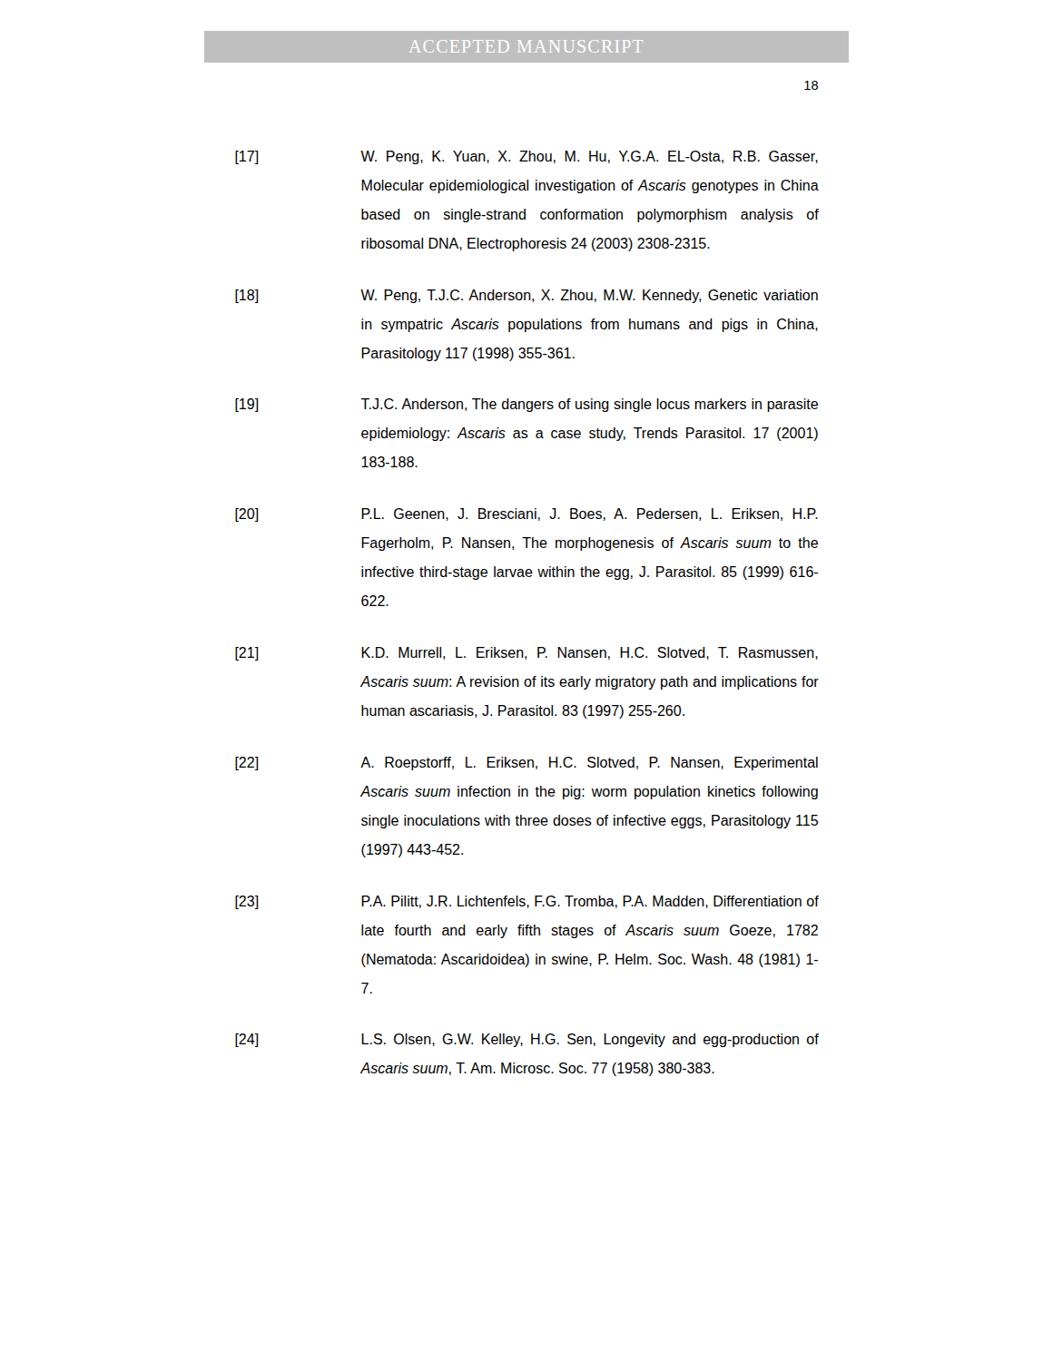ACCEPTED MANUSCRIPT
18
[17] W. Peng, K. Yuan, X. Zhou, M. Hu, Y.G.A. EL-Osta, R.B. Gasser, Molecular epidemiological investigation of Ascaris genotypes in China based on single-strand conformation polymorphism analysis of ribosomal DNA, Electrophoresis 24 (2003) 2308-2315.
[18] W. Peng, T.J.C. Anderson, X. Zhou, M.W. Kennedy, Genetic variation in sympatric Ascaris populations from humans and pigs in China, Parasitology 117 (1998) 355-361.
[19] T.J.C. Anderson, The dangers of using single locus markers in parasite epidemiology: Ascaris as a case study, Trends Parasitol. 17 (2001) 183-188.
[20] P.L. Geenen, J. Bresciani, J. Boes, A. Pedersen, L. Eriksen, H.P. Fagerholm, P. Nansen, The morphogenesis of Ascaris suum to the infective third-stage larvae within the egg, J. Parasitol. 85 (1999) 616-622.
[21] K.D. Murrell, L. Eriksen, P. Nansen, H.C. Slotved, T. Rasmussen, Ascaris suum: A revision of its early migratory path and implications for human ascariasis, J. Parasitol. 83 (1997) 255-260.
[22] A. Roepstorff, L. Eriksen, H.C. Slotved, P. Nansen, Experimental Ascaris suum infection in the pig: worm population kinetics following single inoculations with three doses of infective eggs, Parasitology 115 (1997) 443-452.
[23] P.A. Pilitt, J.R. Lichtenfels, F.G. Tromba, P.A. Madden, Differentiation of late fourth and early fifth stages of Ascaris suum Goeze, 1782 (Nematoda: Ascaridoidea) in swine, P. Helm. Soc. Wash. 48 (1981) 1-7.
[24] L.S. Olsen, G.W. Kelley, H.G. Sen, Longevity and egg-production of Ascaris suum, T. Am. Microsc. Soc. 77 (1958) 380-383.